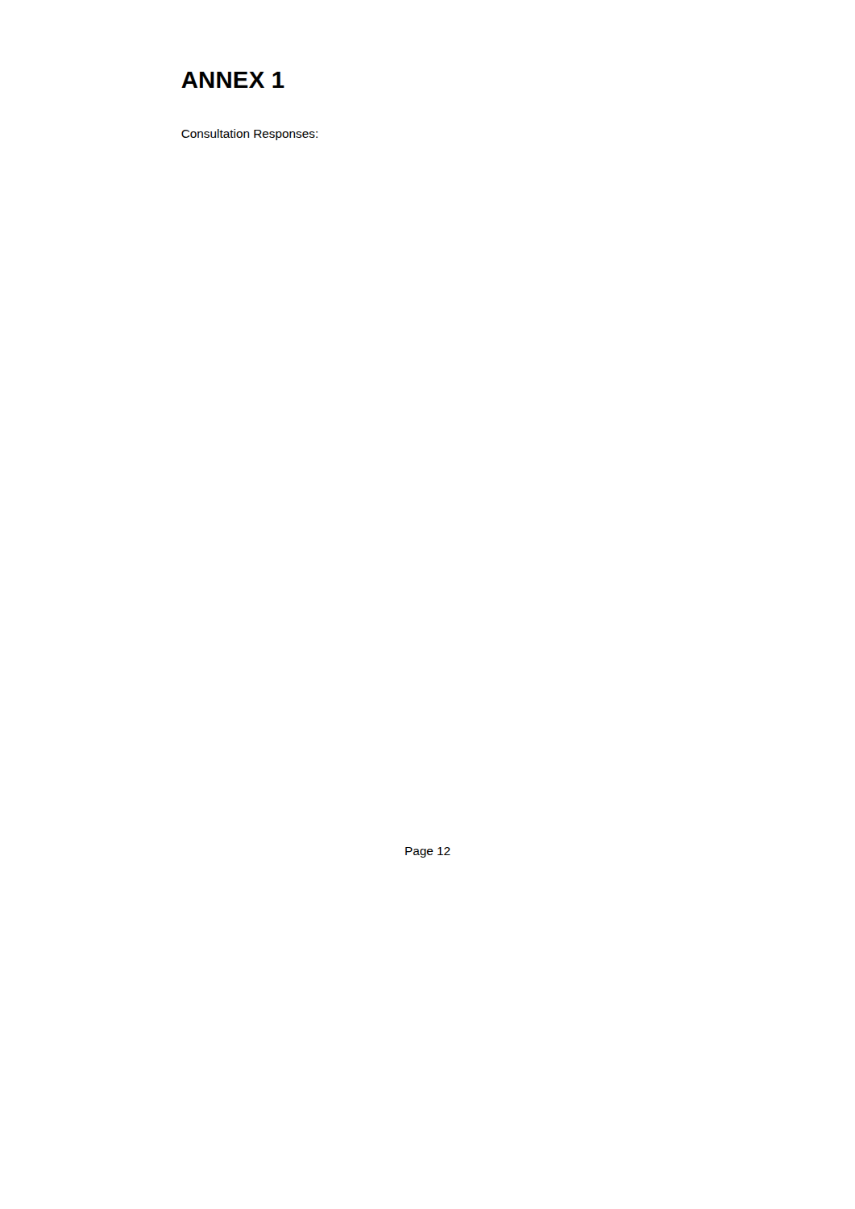ANNEX 1
Consultation Responses:
Page 12